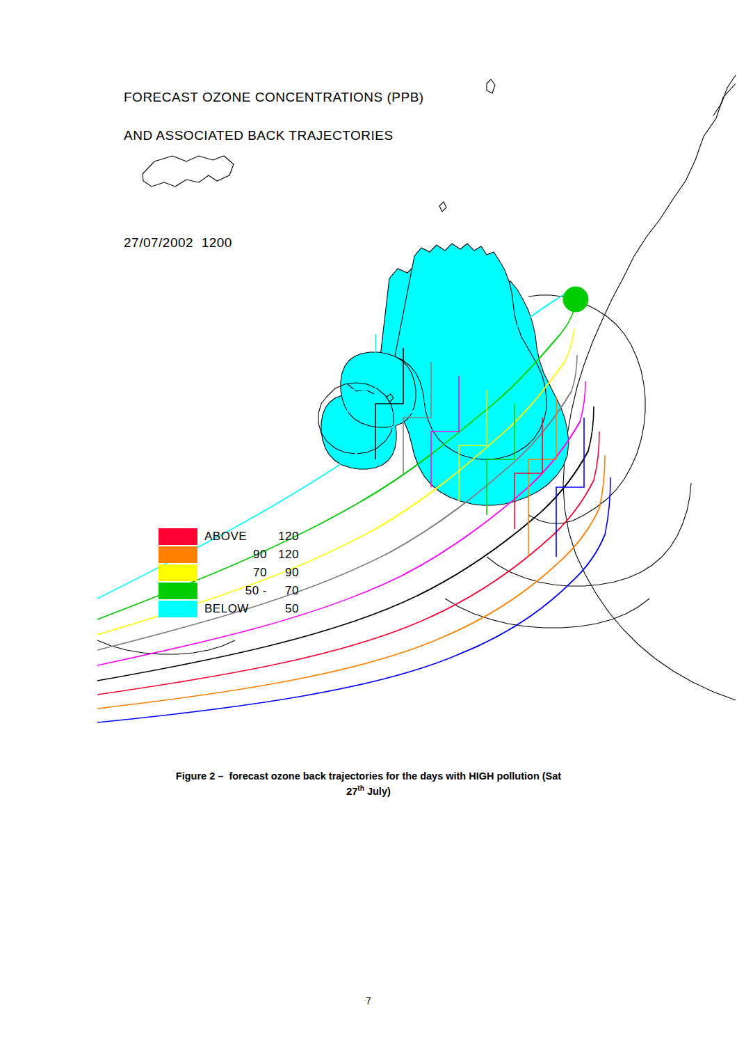FORECAST OZONE CONCENTRATIONS (PPB) AND ASSOCIATED BACK TRAJECTORIES
27/07/2002 1200
| | ABOVE | 120 |
| | 90 | 120 |
| | 70 | 90 |
| | 50 - | 70 |
| | BELOW | 50 |
Figure 2 – forecast ozone back trajectories for the days with HIGH pollution (Sat
27th July)
7